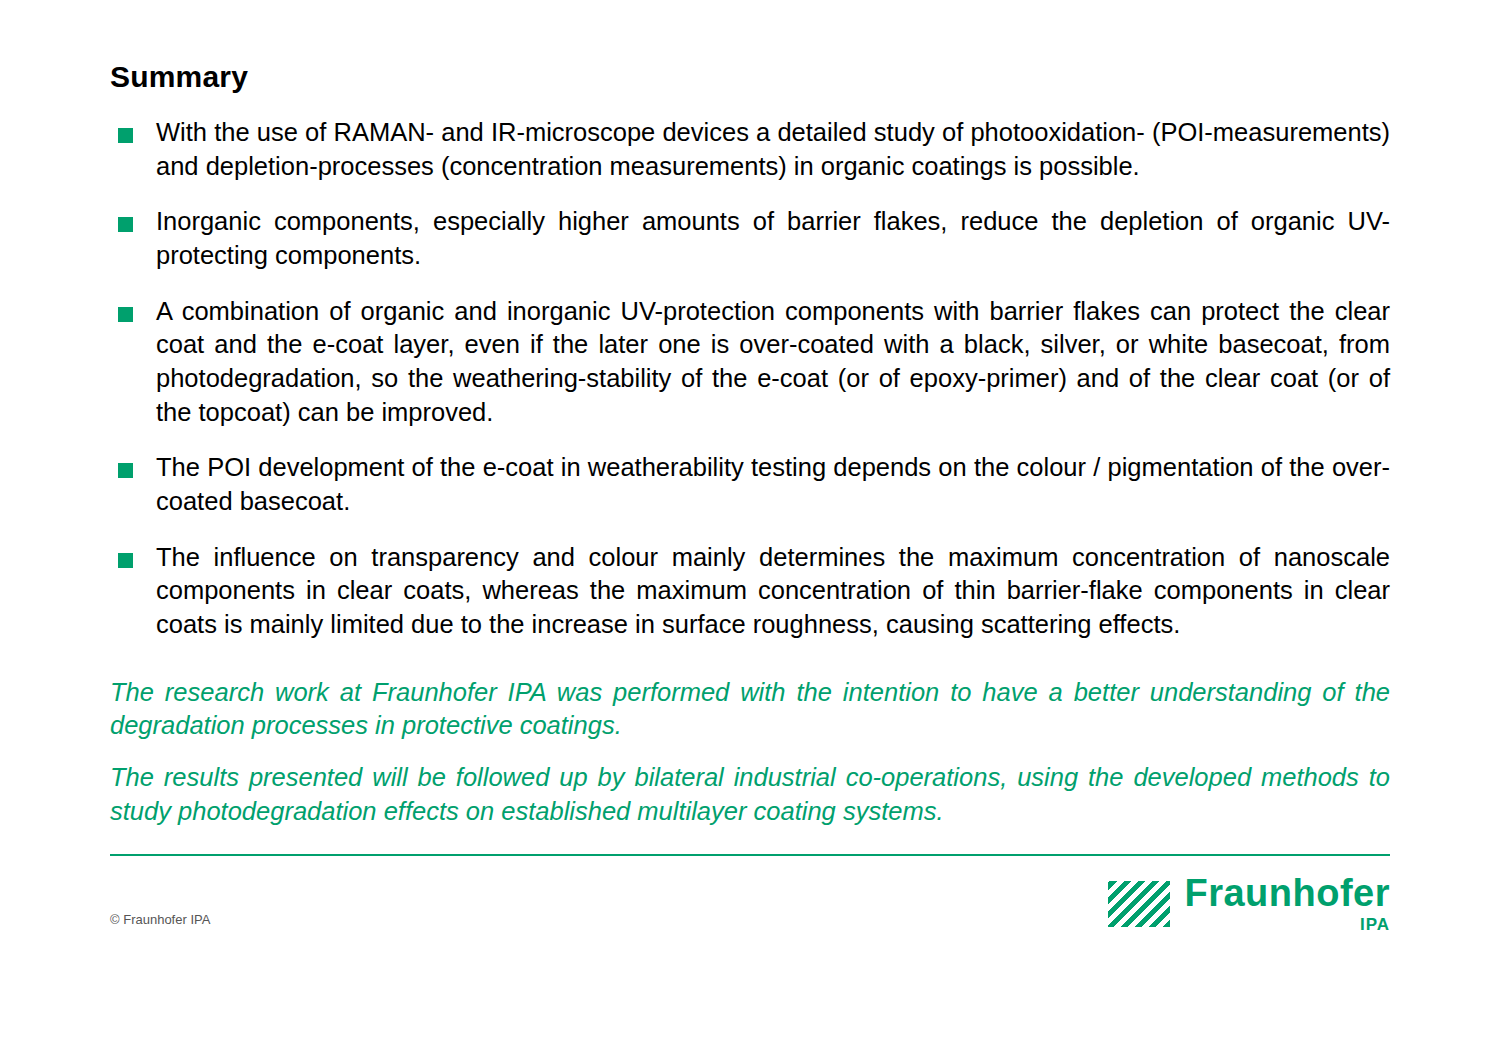Summary
With the use of RAMAN- and IR-microscope devices a detailed study of photooxidation- (POI-measurements) and depletion-processes (concentration measurements) in organic coatings is possible.
Inorganic components, especially higher amounts of barrier flakes, reduce the depletion of organic UV-protecting components.
A combination of organic and inorganic UV-protection components with barrier flakes can protect the clear coat and the e-coat layer, even if the later one is over-coated with a black, silver, or white basecoat, from photodegradation, so the weathering-stability of the e-coat (or of epoxy-primer) and of the clear coat (or of the topcoat) can be improved.
The POI development of the e-coat in weatherability testing depends on the colour / pigmentation of the over-coated basecoat.
The influence on transparency and colour mainly determines the maximum concentration of nanoscale components in clear coats, whereas the maximum concentration of thin barrier-flake components in clear coats is mainly limited due to the increase in surface roughness, causing scattering effects.
The research work at Fraunhofer IPA was performed with the intention to have a better understanding of the degradation processes in protective coatings.
The results presented will be followed up by bilateral industrial co-operations, using the developed methods to study photodegradation effects on established multilayer coating systems.
© Fraunhofer IPA
Fraunhofer IPA